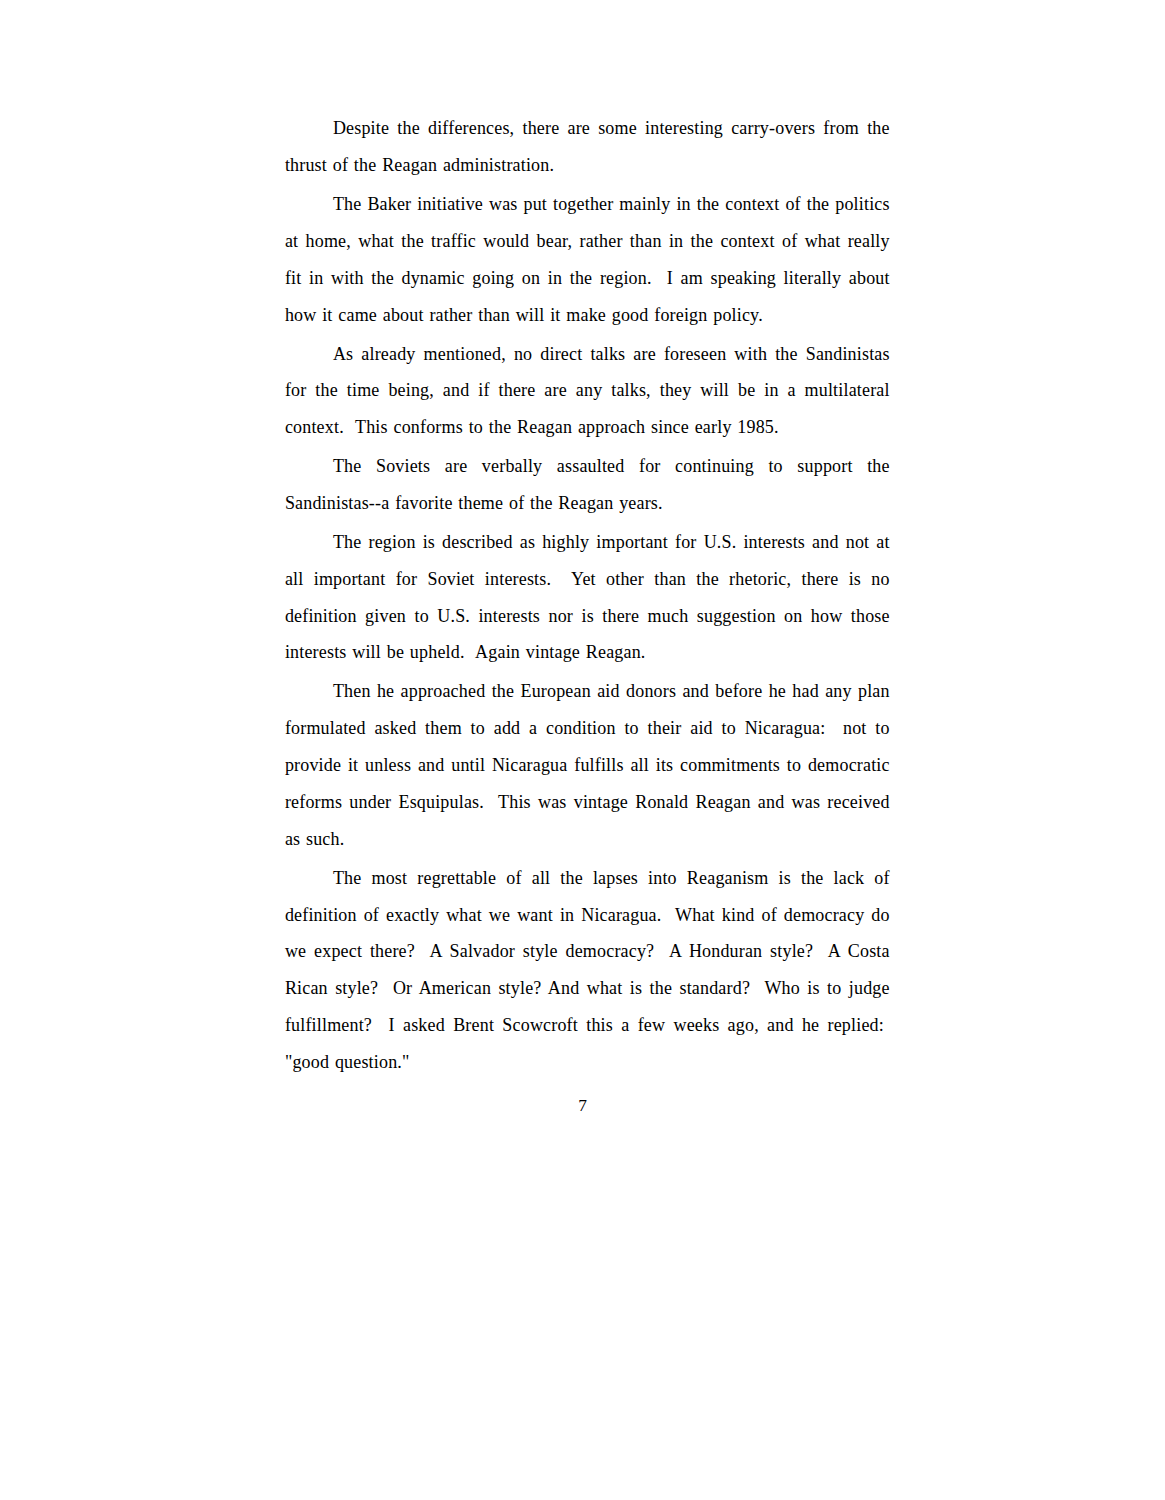Despite the differences, there are some interesting carry-overs from the thrust of the Reagan administration.
The Baker initiative was put together mainly in the context of the politics at home, what the traffic would bear, rather than in the context of what really fit in with the dynamic going on in the region. I am speaking literally about how it came about rather than will it make good foreign policy.
As already mentioned, no direct talks are foreseen with the Sandinistas for the time being, and if there are any talks, they will be in a multilateral context. This conforms to the Reagan approach since early 1985.
The Soviets are verbally assaulted for continuing to support the Sandinistas--a favorite theme of the Reagan years.
The region is described as highly important for U.S. interests and not at all important for Soviet interests. Yet other than the rhetoric, there is no definition given to U.S. interests nor is there much suggestion on how those interests will be upheld. Again vintage Reagan.
Then he approached the European aid donors and before he had any plan formulated asked them to add a condition to their aid to Nicaragua: not to provide it unless and until Nicaragua fulfills all its commitments to democratic reforms under Esquipulas. This was vintage Ronald Reagan and was received as such.
The most regrettable of all the lapses into Reaganism is the lack of definition of exactly what we want in Nicaragua. What kind of democracy do we expect there? A Salvador style democracy? A Honduran style? A Costa Rican style? Or American style? And what is the standard? Who is to judge fulfillment? I asked Brent Scowcroft this a few weeks ago, and he replied: "good question."
7